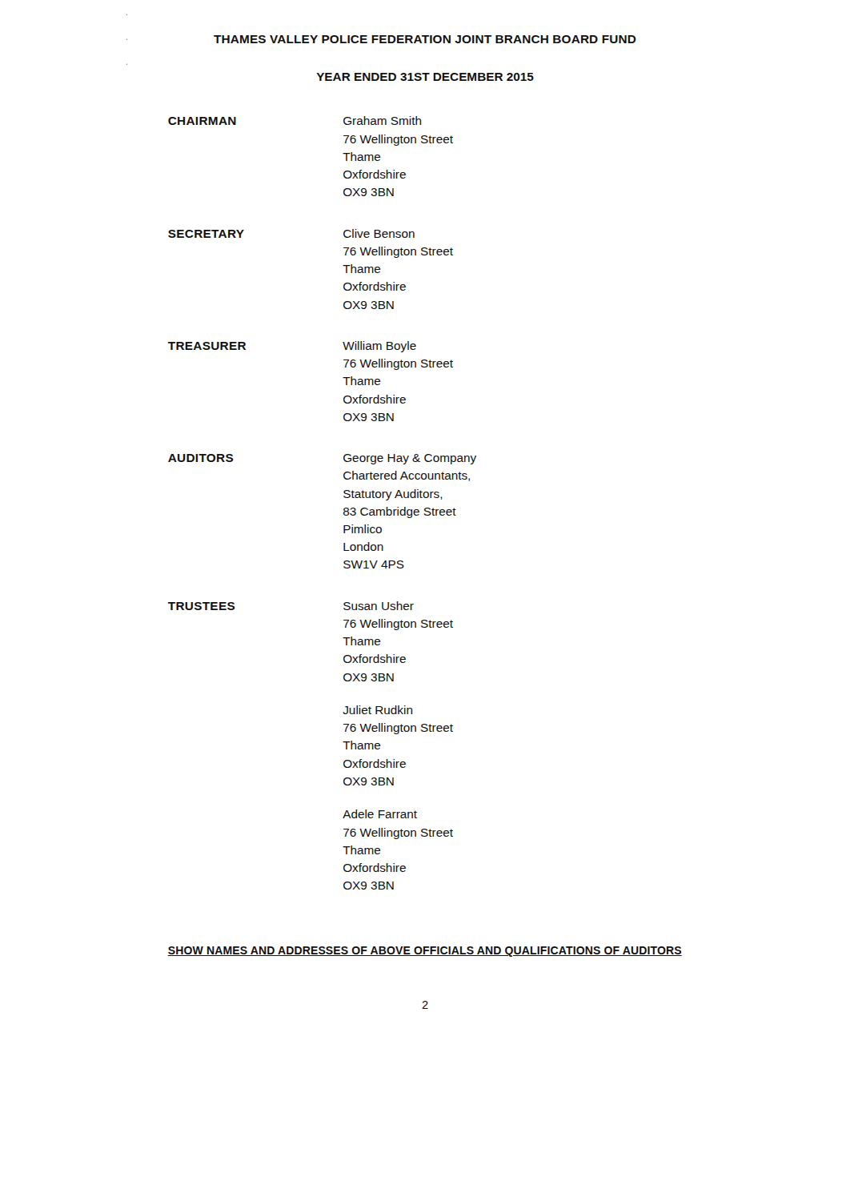.
.
.
THAMES VALLEY POLICE FEDERATION JOINT BRANCH BOARD FUND
YEAR ENDED 31ST DECEMBER 2015
| CHAIRMAN | Graham Smith 76 Wellington Street Thame Oxfordshire OX9 3BN |
| SECRETARY | Clive Benson 76 Wellington Street Thame Oxfordshire OX9 3BN |
| TREASURER | William Boyle 76 Wellington Street Thame Oxfordshire OX9 3BN |
| AUDITORS | George Hay & Company Chartered Accountants, Statutory Auditors, 83 Cambridge Street Pimlico London SW1V 4PS |
| TRUSTEES | Susan Usher 76 Wellington Street Thame Oxfordshire OX9 3BN Juliet Rudkin 76 Wellington Street Thame Oxfordshire OX9 3BN Adele Farrant 76 Wellington Street Thame Oxfordshire OX9 3BN |
SHOW NAMES AND ADDRESSES OF ABOVE OFFICIALS AND QUALIFICATIONS OF AUDITORS
2